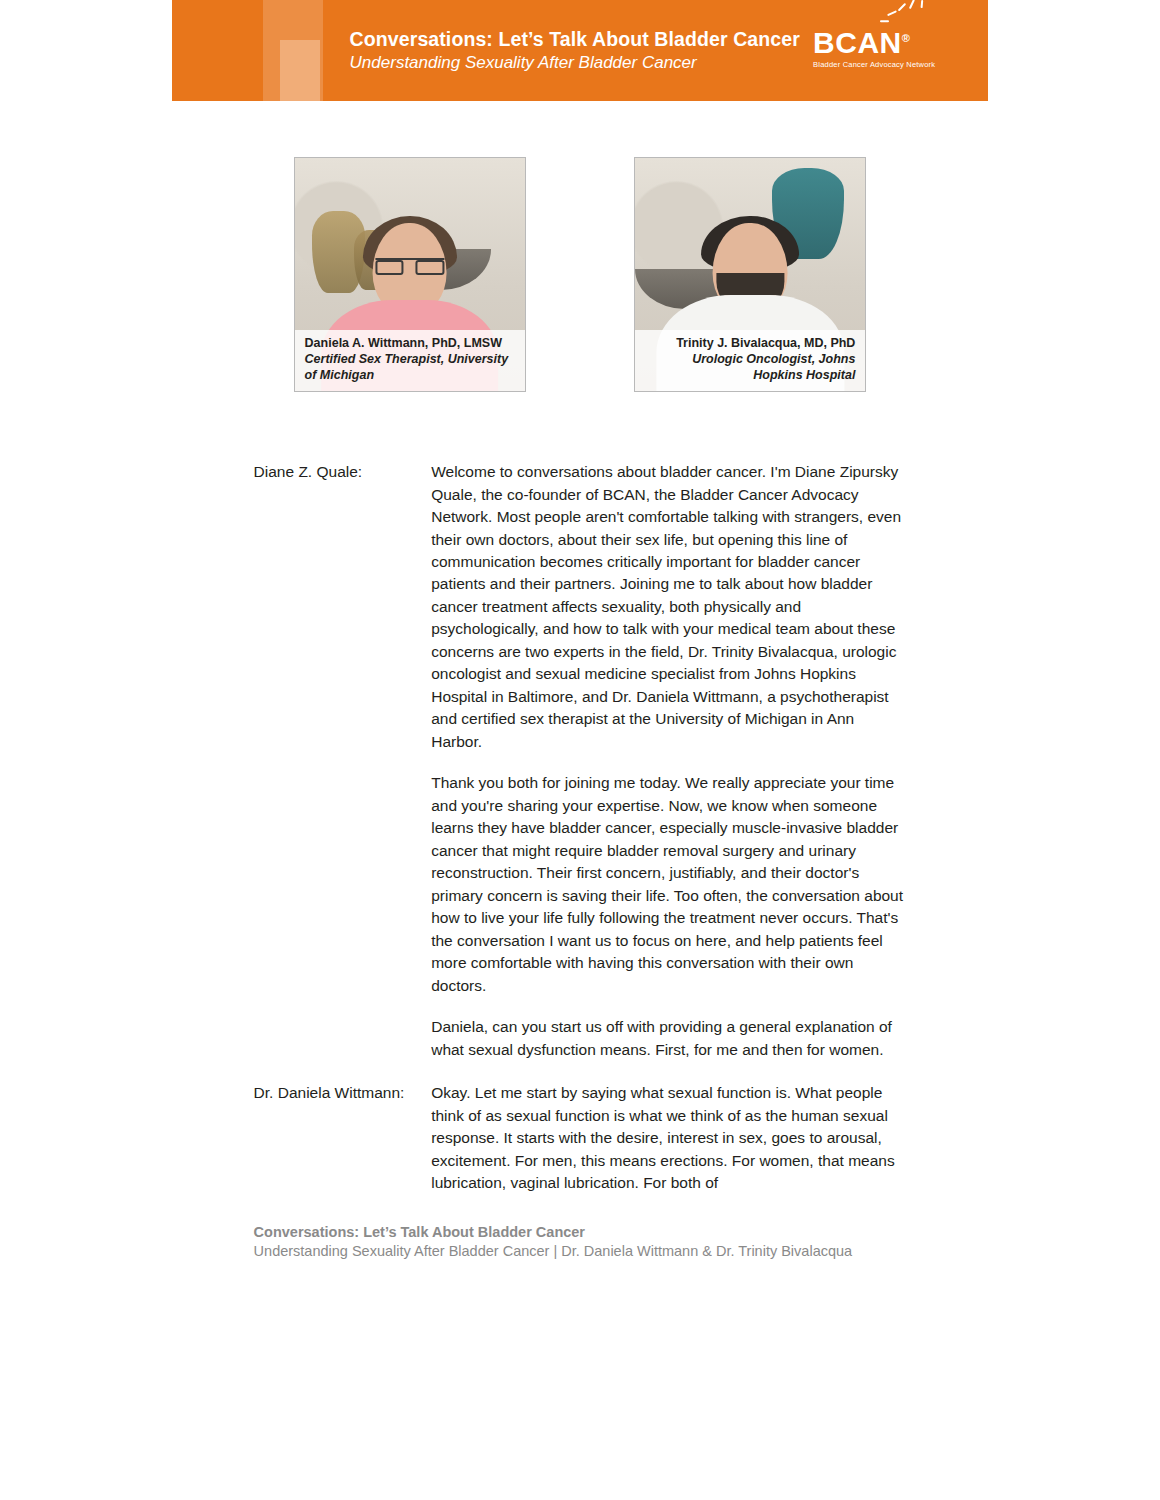Conversations: Let’s Talk About Bladder Cancer
Understanding Sexuality After Bladder Cancer
BCAN®
Bladder Cancer Advocacy Network
Daniela A. Wittmann, PhD, LMSW
Certified Sex Therapist, University of Michigan
Trinity J. Bivalacqua, MD, PhD
Urologic Oncologist, Johns Hopkins Hospital
Diane Z. Quale:
Welcome to conversations about bladder cancer. I'm Diane Zipursky Quale, the co-founder of BCAN, the Bladder Cancer Advocacy Network. Most people aren't comfortable talking with strangers, even their own doctors, about their sex life, but opening this line of communication becomes critically important for bladder cancer patients and their partners. Joining me to talk about how bladder cancer treatment affects sexuality, both physically and psychologically, and how to talk with your medical team about these concerns are two experts in the field, Dr. Trinity Bivalacqua, urologic oncologist and sexual medicine specialist from Johns Hopkins Hospital in Baltimore, and Dr. Daniela Wittmann, a psychotherapist and certified sex therapist at the University of Michigan in Ann Harbor.
Thank you both for joining me today. We really appreciate your time and you're sharing your expertise. Now, we know when someone learns they have bladder cancer, especially muscle-invasive bladder cancer that might require bladder removal surgery and urinary reconstruction. Their first concern, justifiably, and their doctor's primary concern is saving their life. Too often, the conversation about how to live your life fully following the treatment never occurs. That's the conversation I want us to focus on here, and help patients feel more comfortable with having this conversation with their own doctors.
Daniela, can you start us off with providing a general explanation of what sexual dysfunction means. First, for me and then for women.
Dr. Daniela Wittmann:
Okay. Let me start by saying what sexual function is. What people think of as sexual function is what we think of as the human sexual response. It starts with the desire, interest in sex, goes to arousal, excitement. For men, this means erections. For women, that means lubrication, vaginal lubrication. For both of
Conversations: Let’s Talk About Bladder Cancer
Understanding Sexuality After Bladder Cancer | Dr. Daniela Wittmann & Dr. Trinity Bivalacqua